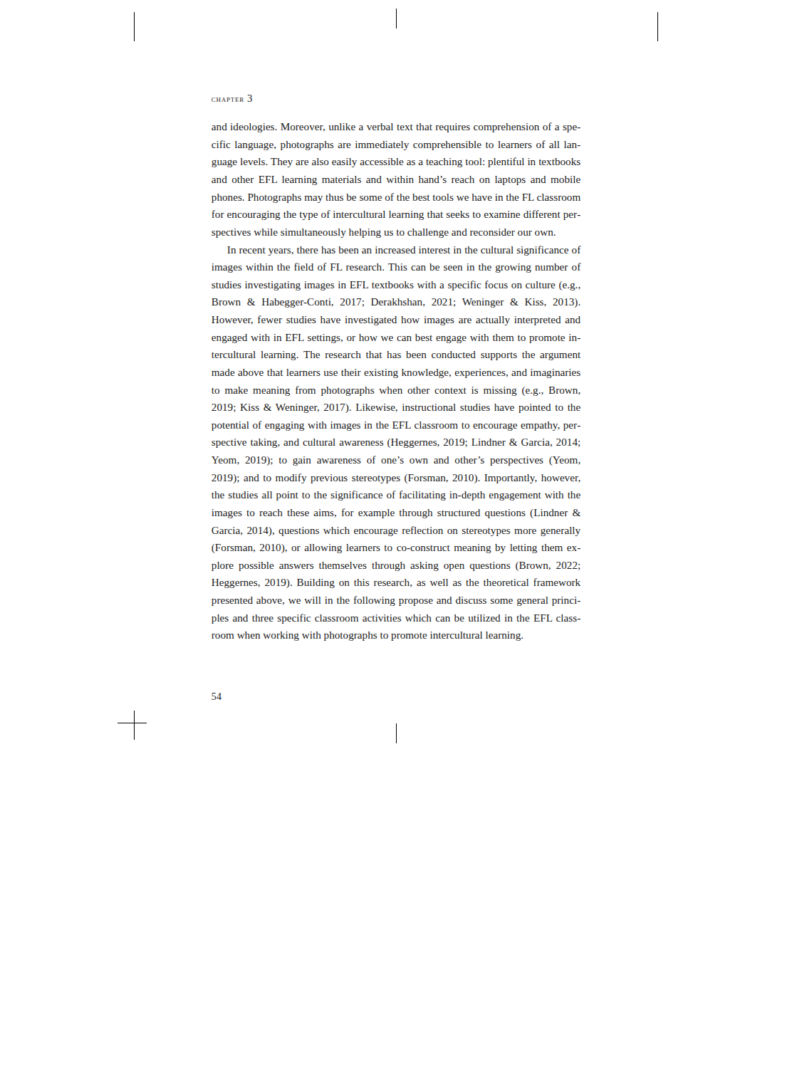chapter 3
and ideologies. Moreover, unlike a verbal text that requires comprehension of a specific language, photographs are immediately comprehensible to learners of all language levels. They are also easily accessible as a teaching tool: plentiful in textbooks and other EFL learning materials and within hand’s reach on laptops and mobile phones. Photographs may thus be some of the best tools we have in the FL classroom for encouraging the type of intercultural learning that seeks to examine different perspectives while simultaneously helping us to challenge and reconsider our own.
In recent years, there has been an increased interest in the cultural significance of images within the field of FL research. This can be seen in the growing number of studies investigating images in EFL textbooks with a specific focus on culture (e.g., Brown & Habegger-Conti, 2017; Derakhshan, 2021; Weninger & Kiss, 2013). However, fewer studies have investigated how images are actually interpreted and engaged with in EFL settings, or how we can best engage with them to promote intercultural learning. The research that has been conducted supports the argument made above that learners use their existing knowledge, experiences, and imaginaries to make meaning from photographs when other context is missing (e.g., Brown, 2019; Kiss & Weninger, 2017). Likewise, instructional studies have pointed to the potential of engaging with images in the EFL classroom to encourage empathy, perspective taking, and cultural awareness (Heggernes, 2019; Lindner & Garcia, 2014; Yeom, 2019); to gain awareness of one’s own and other’s perspectives (Yeom, 2019); and to modify previous stereotypes (Forsman, 2010). Importantly, however, the studies all point to the significance of facilitating in-depth engagement with the images to reach these aims, for example through structured questions (Lindner & Garcia, 2014), questions which encourage reflection on stereotypes more generally (Forsman, 2010), or allowing learners to co-construct meaning by letting them explore possible answers themselves through asking open questions (Brown, 2022; Heggernes, 2019). Building on this research, as well as the theoretical framework presented above, we will in the following propose and discuss some general principles and three specific classroom activities which can be utilized in the EFL classroom when working with photographs to promote intercultural learning.
54